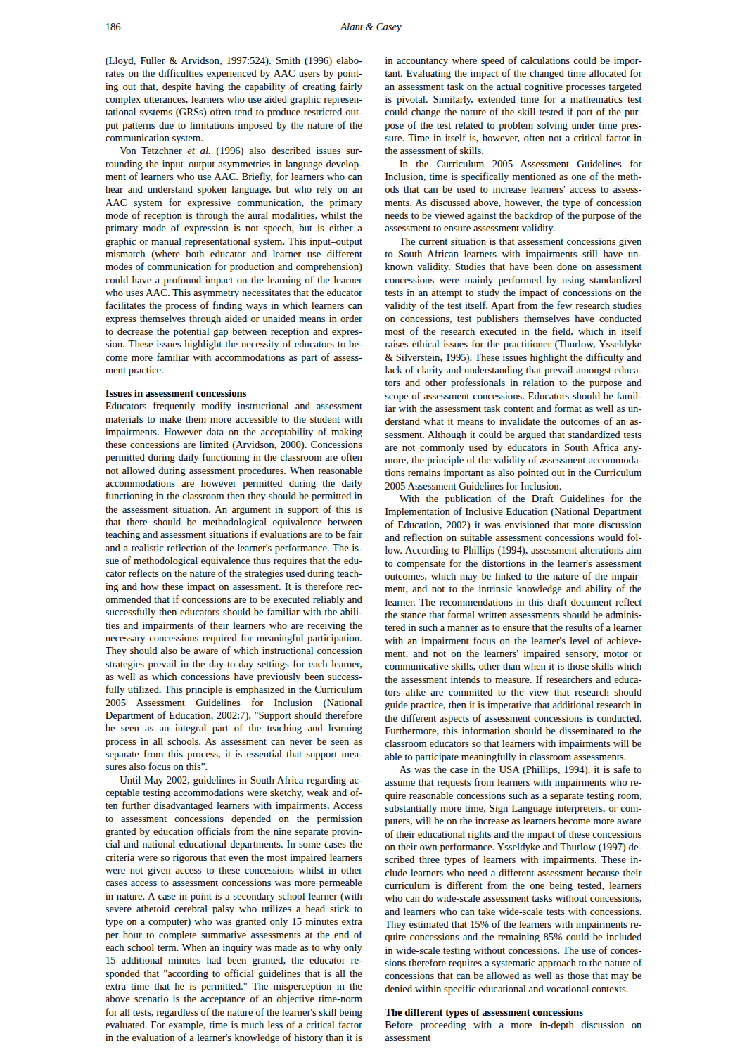186 Alant & Casey
(Lloyd, Fuller & Arvidson, 1997:524). Smith (1996) elaborates on the difficulties experienced by AAC users by pointing out that, despite having the capability of creating fairly complex utterances, learners who use aided graphic representational systems (GRSs) often tend to produce restricted output patterns due to limitations imposed by the nature of the communication system.
Von Tetzchner et al. (1996) also described issues surrounding the input–output asymmetries in language development of learners who use AAC. Briefly, for learners who can hear and understand spoken language, but who rely on an AAC system for expressive communication, the primary mode of reception is through the aural modalities, whilst the primary mode of expression is not speech, but is either a graphic or manual representational system. This input–output mismatch (where both educator and learner use different modes of communication for production and comprehension) could have a profound impact on the learning of the learner who uses AAC. This asymmetry necessitates that the educator facilitates the process of finding ways in which learners can express themselves through aided or unaided means in order to decrease the potential gap between reception and expression. These issues highlight the necessity of educators to become more familiar with accommodations as part of assessment practice.
Issues in assessment concessions
Educators frequently modify instructional and assessment materials to make them more accessible to the student with impairments. However data on the acceptability of making these concessions are limited (Arvidson, 2000). Concessions permitted during daily functioning in the classroom are often not allowed during assessment procedures. When reasonable accommodations are however permitted during the daily functioning in the classroom then they should be permitted in the assessment situation. An argument in support of this is that there should be methodological equivalence between teaching and assessment situations if evaluations are to be fair and a realistic reflection of the learner's performance. The issue of methodological equivalence thus requires that the educator reflects on the nature of the strategies used during teaching and how these impact on assessment. It is therefore recommended that if concessions are to be executed reliably and successfully then educators should be familiar with the abilities and impairments of their learners who are receiving the necessary concessions required for meaningful participation. They should also be aware of which instructional concession strategies prevail in the day-to-day settings for each learner, as well as which concessions have previously been successfully utilized. This principle is emphasized in the Curriculum 2005 Assessment Guidelines for Inclusion (National Department of Education, 2002:7), "Support should therefore be seen as an integral part of the teaching and learning process in all schools. As assessment can never be seen as separate from this process, it is essential that support measures also focus on this".
Until May 2002, guidelines in South Africa regarding acceptable testing accommodations were sketchy, weak and often further disadvantaged learners with impairments. Access to assessment concessions depended on the permission granted by education officials from the nine separate provincial and national educational departments. In some cases the criteria were so rigorous that even the most impaired learners were not given access to these concessions whilst in other cases access to assessment concessions was more permeable in nature. A case in point is a secondary school learner (with severe athetoid cerebral palsy who utilizes a head stick to type on a computer) who was granted only 15 minutes extra per hour to complete summative assessments at the end of each school term. When an inquiry was made as to why only 15 additional minutes had been granted, the educator responded that "according to official guidelines that is all the extra time that he is permitted." The misperception in the above scenario is the acceptance of an objective time-norm for all tests, regardless of the nature of the learner's skill being evaluated. For example, time is much less of a critical factor in the evaluation of a learner's knowledge of history than it is in accountancy where speed of calculations could be important. Evaluating the impact of the changed time allocated for an assessment task on the actual cognitive processes targeted is pivotal. Similarly, extended time for a mathematics test could change the nature of the skill tested if part of the purpose of the test related to problem solving under time pressure. Time in itself is, however, often not a critical factor in the assessment of skills.
In the Curriculum 2005 Assessment Guidelines for Inclusion, time is specifically mentioned as one of the methods that can be used to increase learners' access to assessments. As discussed above, however, the type of concession needs to be viewed against the backdrop of the purpose of the assessment to ensure assessment validity.
The current situation is that assessment concessions given to South African learners with impairments still have unknown validity. Studies that have been done on assessment concessions were mainly performed by using standardized tests in an attempt to study the impact of concessions on the validity of the test itself. Apart from the few research studies on concessions, test publishers themselves have conducted most of the research executed in the field, which in itself raises ethical issues for the practitioner (Thurlow, Ysseldyke & Silverstein, 1995). These issues highlight the difficulty and lack of clarity and understanding that prevail amongst educators and other professionals in relation to the purpose and scope of assessment concessions. Educators should be familiar with the assessment task content and format as well as understand what it means to invalidate the outcomes of an assessment. Although it could be argued that standardized tests are not commonly used by educators in South Africa anymore, the principle of the validity of assessment accommodations remains important as also pointed out in the Curriculum 2005 Assessment Guidelines for Inclusion.
With the publication of the Draft Guidelines for the Implementation of Inclusive Education (National Department of Education, 2002) it was envisioned that more discussion and reflection on suitable assessment concessions would follow. According to Phillips (1994), assessment alterations aim to compensate for the distortions in the learner's assessment outcomes, which may be linked to the nature of the impairment, and not to the intrinsic knowledge and ability of the learner. The recommendations in this draft document reflect the stance that formal written assessments should be administered in such a manner as to ensure that the results of a learner with an impairment focus on the learner's level of achievement, and not on the learners' impaired sensory, motor or communicative skills, other than when it is those skills which the assessment intends to measure. If researchers and educators alike are committed to the view that research should guide practice, then it is imperative that additional research in the different aspects of assessment concessions is conducted. Furthermore, this information should be disseminated to the classroom educators so that learners with impairments will be able to participate meaningfully in classroom assessments.
As was the case in the USA (Phillips, 1994), it is safe to assume that requests from learners with impairments who require reasonable concessions such as a separate testing room, substantially more time, Sign Language interpreters, or computers, will be on the increase as learners become more aware of their educational rights and the impact of these concessions on their own performance. Ysseldyke and Thurlow (1997) described three types of learners with impairments. These include learners who need a different assessment because their curriculum is different from the one being tested, learners who can do wide-scale assessment tasks without concessions, and learners who can take wide-scale tests with concessions. They estimated that 15% of the learners with impairments require concessions and the remaining 85% could be included in wide-scale testing without concessions. The use of concessions therefore requires a systematic approach to the nature of concessions that can be allowed as well as those that may be denied within specific educational and vocational contexts.
The different types of assessment concessions
Before proceeding with a more in-depth discussion on assessment